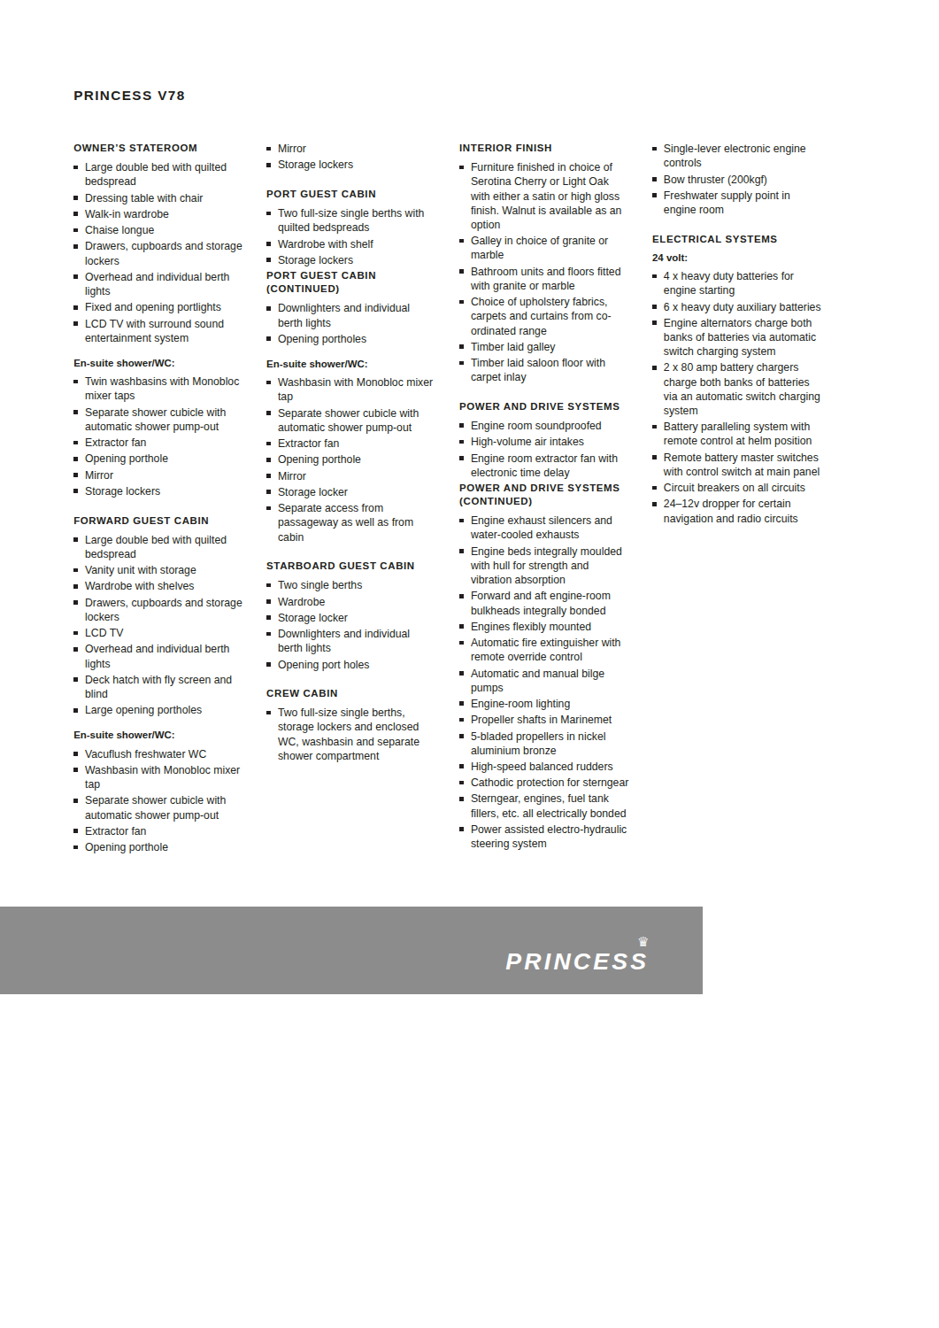Princess V78
Owner’s Stateroom
Large double bed with quilted bedspread
Dressing table with chair
Walk-in wardrobe
Chaise longue
Drawers, cupboards and storage lockers
Overhead and individual berth lights
Fixed and opening portlights
LCD TV with surround sound entertainment system
En-suite shower/WC:
Twin washbasins with Monobloc mixer taps
Separate shower cubicle with automatic shower pump-out
Extractor fan
Opening porthole
Mirror
Storage lockers
Forward Guest Cabin
Large double bed with quilted bedspread
Vanity unit with storage
Wardrobe with shelves
Drawers, cupboards and storage lockers
LCD TV
Overhead and individual berth lights
Deck hatch with fly screen and blind
Large opening portholes
En-suite shower/WC:
Vacuflush freshwater WC
Washbasin with Monobloc mixer tap
Separate shower cubicle with automatic shower pump-out
Extractor fan
Opening porthole
Mirror
Storage lockers
Port Guest Cabin
Two full-size single berths with quilted bedspreads
Wardrobe with shelf
Storage lockers
Port Guest Cabin (continued)
Downlighters and individual berth lights
Opening portholes
En-suite shower/WC:
Washbasin with Monobloc mixer tap
Separate shower cubicle with automatic shower pump-out
Extractor fan
Opening porthole
Mirror
Storage locker
Separate access from passageway as well as from cabin
Starboard Guest Cabin
Two single berths
Wardrobe
Storage locker
Downlighters and individual berth lights
Opening port holes
Crew Cabin
Two full-size single berths, storage lockers and enclosed WC, washbasin and separate shower compartment
Interior Finish
Furniture finished in choice of Serotina Cherry or Light Oak with either a satin or high gloss finish. Walnut is available as an option
Galley in choice of granite or marble
Bathroom units and floors fitted with granite or marble
Choice of upholstery fabrics, carpets and curtains from co-ordinated range
Timber laid galley
Timber laid saloon floor with carpet inlay
Power and Drive Systems
Engine room soundproofed
High-volume air intakes
Engine room extractor fan with electronic time delay
Power and Drive Systems (continued)
Engine exhaust silencers and water-cooled exhausts
Engine beds integrally moulded with hull for strength and vibration absorption
Forward and aft engine-room bulkheads integrally bonded
Engines flexibly mounted
Automatic fire extinguisher with remote override control
Automatic and manual bilge pumps
Engine-room lighting
Propeller shafts in Marinemet
5-bladed propellers in nickel aluminium bronze
High-speed balanced rudders
Cathodic protection for sterngear
Sterngear, engines, fuel tank fillers, etc. all electrically bonded
Power assisted electro-hydraulic steering system
Single-lever electronic engine controls
Bow thruster (200kgf)
Freshwater supply point in engine room
Electrical Systems
24 volt:
4 x heavy duty batteries for engine starting
6 x heavy duty auxiliary batteries
Engine alternators charge both banks of batteries via automatic switch charging system
2 x 80 amp battery chargers charge both banks of batteries via an automatic switch charging system
Battery paralleling system with remote control at helm position
Remote battery master switches with control switch at main panel
Circuit breakers on all circuits
24–12v dropper for certain navigation and radio circuits
♛ PRINCESS